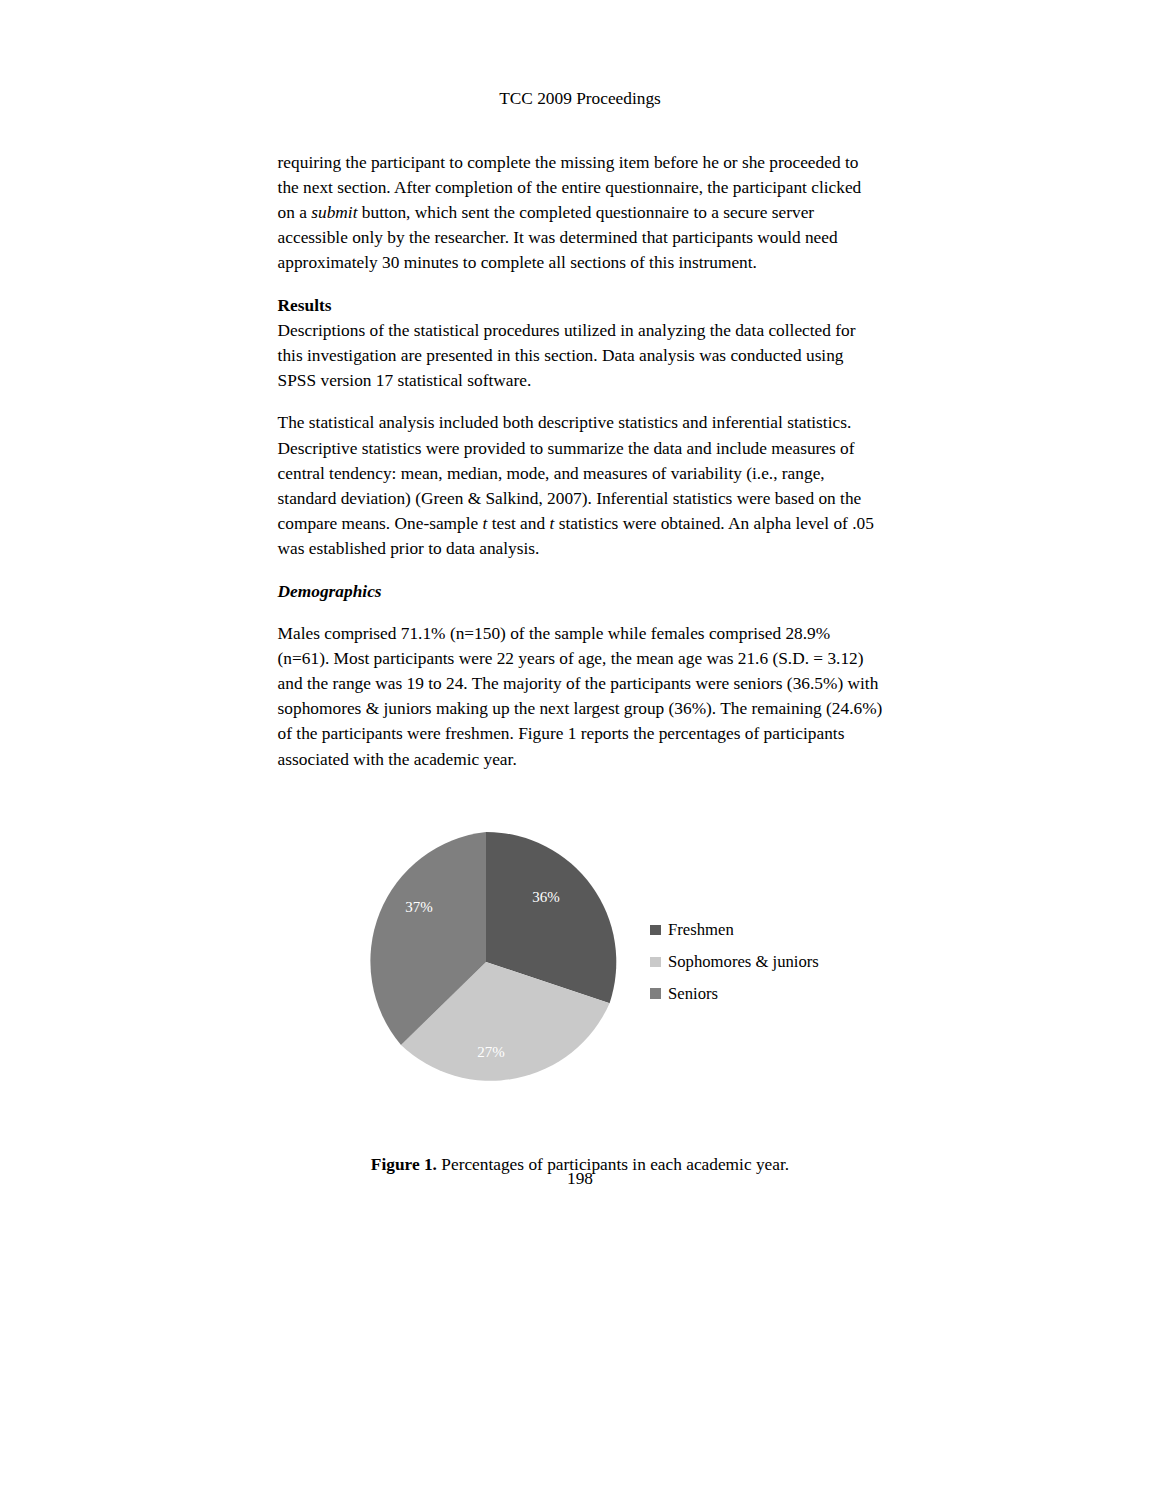TCC 2009 Proceedings
requiring the participant to complete the missing item before he or she proceeded to the next section. After completion of the entire questionnaire, the participant clicked on a submit button, which sent the completed questionnaire to a secure server accessible only by the researcher. It was determined that participants would need approximately 30 minutes to complete all sections of this instrument.
Results
Descriptions of the statistical procedures utilized in analyzing the data collected for this investigation are presented in this section. Data analysis was conducted using SPSS version 17 statistical software.
The statistical analysis included both descriptive statistics and inferential statistics. Descriptive statistics were provided to summarize the data and include measures of central tendency: mean, median, mode, and measures of variability (i.e., range, standard deviation) (Green & Salkind, 2007). Inferential statistics were based on the compare means. One-sample t test and t statistics were obtained. An alpha level of .05 was established prior to data analysis.
Demographics
Males comprised 71.1% (n=150) of the sample while females comprised 28.9% (n=61). Most participants were 22 years of age, the mean age was 21.6 (S.D. = 3.12) and the range was 19 to 24. The majority of the participants were seniors (36.5%) with sophomores & juniors making up the next largest group (36%). The remaining (24.6%) of the participants were freshmen. Figure 1 reports the percentages of participants associated with the academic year.
36% 27% 37%
Freshmen
Sophomores & juniors
Seniors
Figure 1. Percentages of participants in each academic year.
198